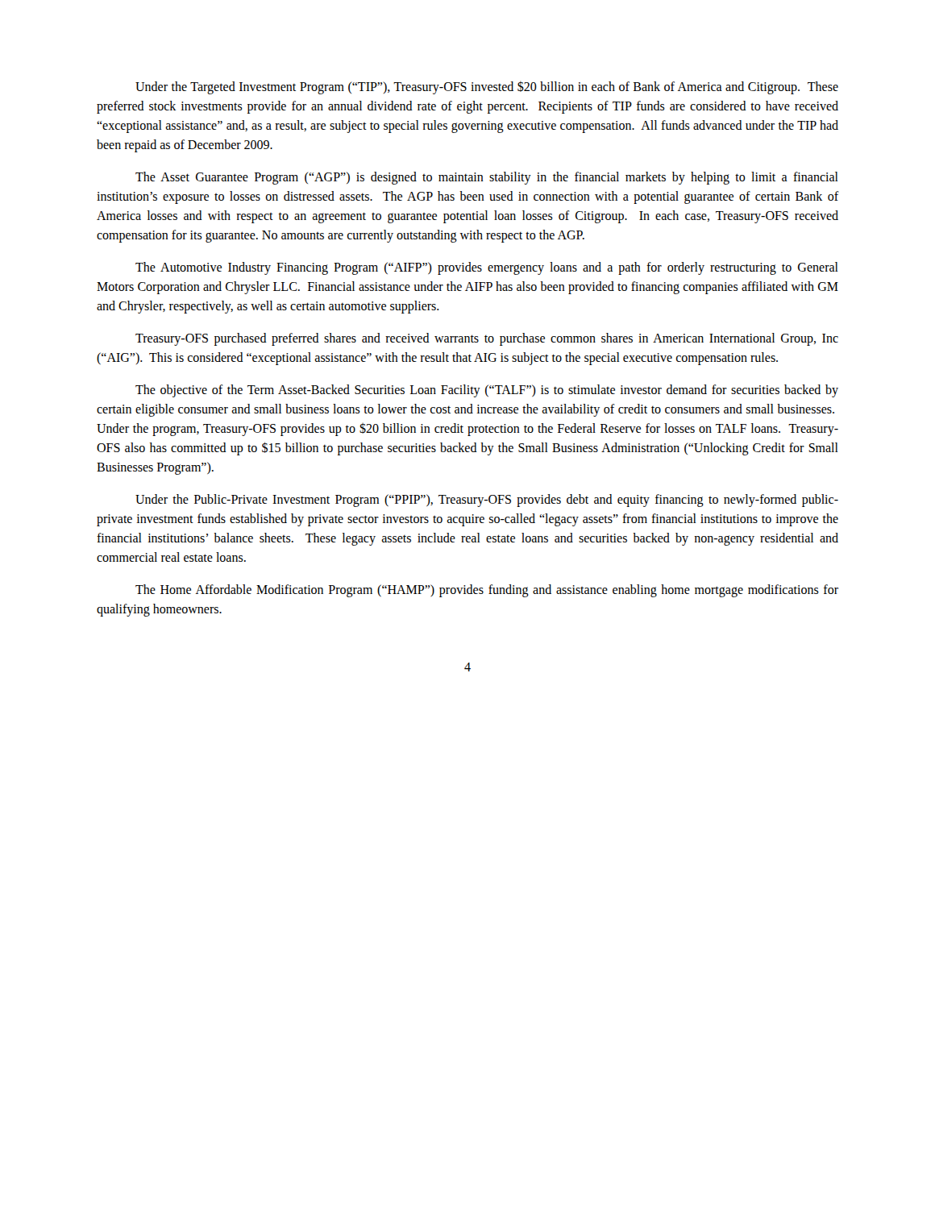Under the Targeted Investment Program (“TIP”), Treasury-OFS invested $20 billion in each of Bank of America and Citigroup. These preferred stock investments provide for an annual dividend rate of eight percent. Recipients of TIP funds are considered to have received “exceptional assistance” and, as a result, are subject to special rules governing executive compensation. All funds advanced under the TIP had been repaid as of December 2009.
The Asset Guarantee Program (“AGP”) is designed to maintain stability in the financial markets by helping to limit a financial institution’s exposure to losses on distressed assets. The AGP has been used in connection with a potential guarantee of certain Bank of America losses and with respect to an agreement to guarantee potential loan losses of Citigroup. In each case, Treasury-OFS received compensation for its guarantee. No amounts are currently outstanding with respect to the AGP.
The Automotive Industry Financing Program (“AIFP”) provides emergency loans and a path for orderly restructuring to General Motors Corporation and Chrysler LLC. Financial assistance under the AIFP has also been provided to financing companies affiliated with GM and Chrysler, respectively, as well as certain automotive suppliers.
Treasury-OFS purchased preferred shares and received warrants to purchase common shares in American International Group, Inc (“AIG”). This is considered “exceptional assistance” with the result that AIG is subject to the special executive compensation rules.
The objective of the Term Asset-Backed Securities Loan Facility (“TALF”) is to stimulate investor demand for securities backed by certain eligible consumer and small business loans to lower the cost and increase the availability of credit to consumers and small businesses. Under the program, Treasury-OFS provides up to $20 billion in credit protection to the Federal Reserve for losses on TALF loans. Treasury-OFS also has committed up to $15 billion to purchase securities backed by the Small Business Administration (“Unlocking Credit for Small Businesses Program”).
Under the Public-Private Investment Program (“PPIP”), Treasury-OFS provides debt and equity financing to newly-formed public-private investment funds established by private sector investors to acquire so-called “legacy assets” from financial institutions to improve the financial institutions’ balance sheets. These legacy assets include real estate loans and securities backed by non-agency residential and commercial real estate loans.
The Home Affordable Modification Program (“HAMP”) provides funding and assistance enabling home mortgage modifications for qualifying homeowners.
4